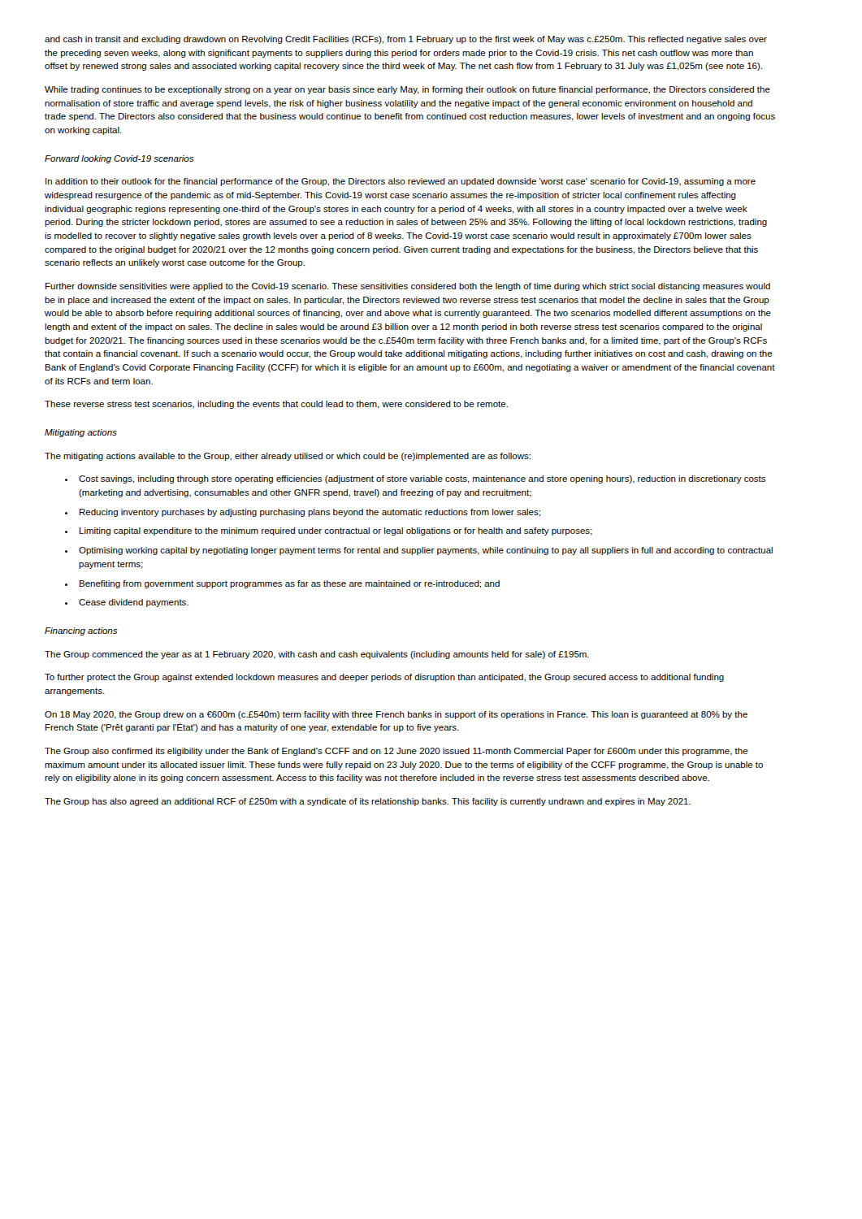and cash in transit and excluding drawdown on Revolving Credit Facilities (RCFs), from 1 February up to the first week of May was c.£250m. This reflected negative sales over the preceding seven weeks, along with significant payments to suppliers during this period for orders made prior to the Covid-19 crisis. This net cash outflow was more than offset by renewed strong sales and associated working capital recovery since the third week of May. The net cash flow from 1 February to 31 July was £1,025m (see note 16).
While trading continues to be exceptionally strong on a year on year basis since early May, in forming their outlook on future financial performance, the Directors considered the normalisation of store traffic and average spend levels, the risk of higher business volatility and the negative impact of the general economic environment on household and trade spend. The Directors also considered that the business would continue to benefit from continued cost reduction measures, lower levels of investment and an ongoing focus on working capital.
Forward looking Covid-19 scenarios
In addition to their outlook for the financial performance of the Group, the Directors also reviewed an updated downside 'worst case' scenario for Covid-19, assuming a more widespread resurgence of the pandemic as of mid-September. This Covid-19 worst case scenario assumes the re-imposition of stricter local confinement rules affecting individual geographic regions representing one-third of the Group's stores in each country for a period of 4 weeks, with all stores in a country impacted over a twelve week period. During the stricter lockdown period, stores are assumed to see a reduction in sales of between 25% and 35%. Following the lifting of local lockdown restrictions, trading is modelled to recover to slightly negative sales growth levels over a period of 8 weeks. The Covid-19 worst case scenario would result in approximately £700m lower sales compared to the original budget for 2020/21 over the 12 months going concern period. Given current trading and expectations for the business, the Directors believe that this scenario reflects an unlikely worst case outcome for the Group.
Further downside sensitivities were applied to the Covid-19 scenario. These sensitivities considered both the length of time during which strict social distancing measures would be in place and increased the extent of the impact on sales. In particular, the Directors reviewed two reverse stress test scenarios that model the decline in sales that the Group would be able to absorb before requiring additional sources of financing, over and above what is currently guaranteed. The two scenarios modelled different assumptions on the length and extent of the impact on sales. The decline in sales would be around £3 billion over a 12 month period in both reverse stress test scenarios compared to the original budget for 2020/21. The financing sources used in these scenarios would be the c.£540m term facility with three French banks and, for a limited time, part of the Group's RCFs that contain a financial covenant. If such a scenario would occur, the Group would take additional mitigating actions, including further initiatives on cost and cash, drawing on the Bank of England's Covid Corporate Financing Facility (CCFF) for which it is eligible for an amount up to £600m, and negotiating a waiver or amendment of the financial covenant of its RCFs and term loan.
These reverse stress test scenarios, including the events that could lead to them, were considered to be remote.
Mitigating actions
The mitigating actions available to the Group, either already utilised or which could be (re)implemented are as follows:
Cost savings, including through store operating efficiencies (adjustment of store variable costs, maintenance and store opening hours), reduction in discretionary costs (marketing and advertising, consumables and other GNFR spend, travel) and freezing of pay and recruitment;
Reducing inventory purchases by adjusting purchasing plans beyond the automatic reductions from lower sales;
Limiting capital expenditure to the minimum required under contractual or legal obligations or for health and safety purposes;
Optimising working capital by negotiating longer payment terms for rental and supplier payments, while continuing to pay all suppliers in full and according to contractual payment terms;
Benefiting from government support programmes as far as these are maintained or re-introduced; and
Cease dividend payments.
Financing actions
The Group commenced the year as at 1 February 2020, with cash and cash equivalents (including amounts held for sale) of £195m.
To further protect the Group against extended lockdown measures and deeper periods of disruption than anticipated, the Group secured access to additional funding arrangements.
On 18 May 2020, the Group drew on a €600m (c.£540m) term facility with three French banks in support of its operations in France. This loan is guaranteed at 80% by the French State ('Prêt garanti par l'État') and has a maturity of one year, extendable for up to five years.
The Group also confirmed its eligibility under the Bank of England's CCFF and on 12 June 2020 issued 11-month Commercial Paper for £600m under this programme, the maximum amount under its allocated issuer limit. These funds were fully repaid on 23 July 2020. Due to the terms of eligibility of the CCFF programme, the Group is unable to rely on eligibility alone in its going concern assessment. Access to this facility was not therefore included in the reverse stress test assessments described above.
The Group has also agreed an additional RCF of £250m with a syndicate of its relationship banks. This facility is currently undrawn and expires in May 2021.